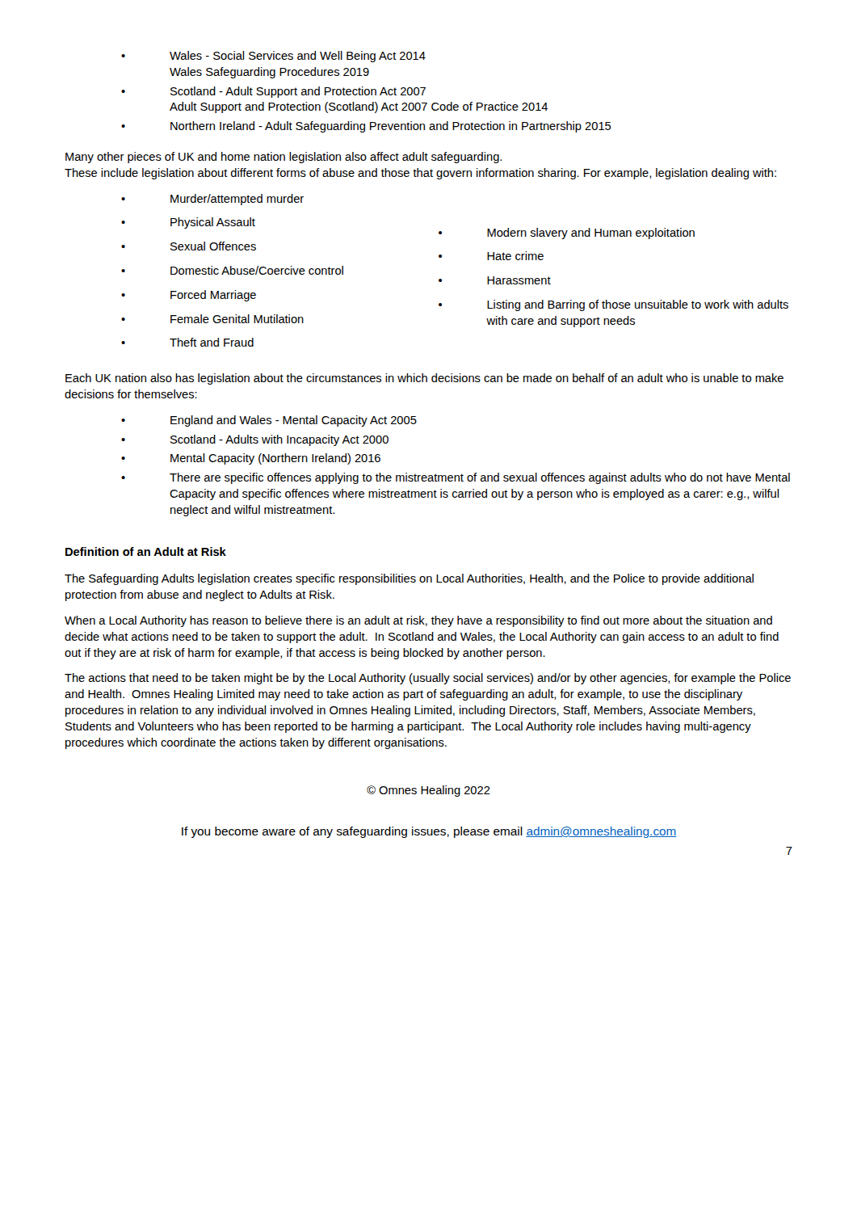Wales - Social Services and Well Being Act 2014Wales Safeguarding Procedures 2019
Scotland - Adult Support and Protection Act 2007Adult Support and Protection (Scotland) Act 2007 Code of Practice 2014
Northern Ireland - Adult Safeguarding Prevention and Protection in Partnership 2015
Many other pieces of UK and home nation legislation also affect adult safeguarding.
These include legislation about different forms of abuse and those that govern information sharing. For example, legislation dealing with:
Murder/attempted murder
Physical Assault
Sexual Offences
Domestic Abuse/Coercive control
Forced Marriage
Female Genital Mutilation
Theft and Fraud
Modern slavery and Human exploitation
Hate crime
Harassment
Listing and Barring of those unsuitable to work with adults with care and support needs
Each UK nation also has legislation about the circumstances in which decisions can be made on behalf of an adult who is unable to make decisions for themselves:
England and Wales - Mental Capacity Act 2005
Scotland - Adults with Incapacity Act 2000
Mental Capacity (Northern Ireland) 2016
There are specific offences applying to the mistreatment of and sexual offences against adults who do not have Mental Capacity and specific offences where mistreatment is carried out by a person who is employed as a carer: e.g., wilful neglect and wilful mistreatment.
Definition of an Adult at Risk
The Safeguarding Adults legislation creates specific responsibilities on Local Authorities, Health, and the Police to provide additional protection from abuse and neglect to Adults at Risk.
When a Local Authority has reason to believe there is an adult at risk, they have a responsibility to find out more about the situation and decide what actions need to be taken to support the adult. In Scotland and Wales, the Local Authority can gain access to an adult to find out if they are at risk of harm for example, if that access is being blocked by another person.
The actions that need to be taken might be by the Local Authority (usually social services) and/or by other agencies, for example the Police and Health. Omnes Healing Limited may need to take action as part of safeguarding an adult, for example, to use the disciplinary procedures in relation to any individual involved in Omnes Healing Limited, including Directors, Staff, Members, Associate Members, Students and Volunteers who has been reported to be harming a participant. The Local Authority role includes having multi-agency procedures which coordinate the actions taken by different organisations.
© Omnes Healing 2022
If you become aware of any safeguarding issues, please email admin@omneshealing.com
7